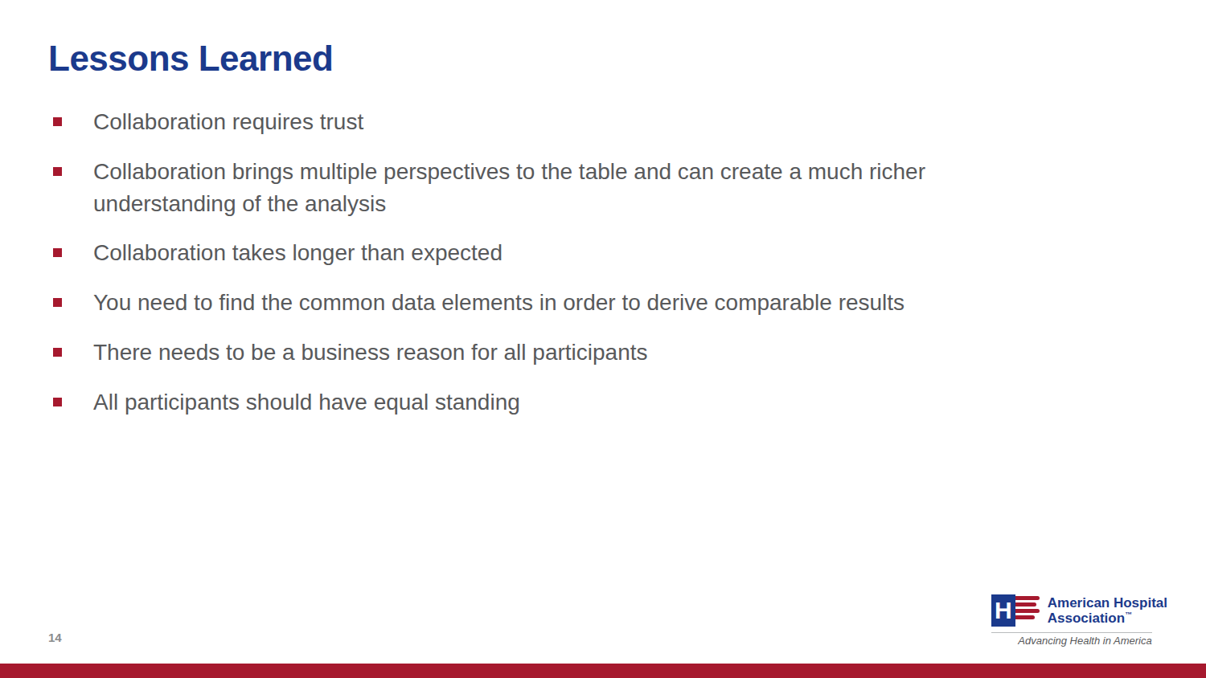Lessons Learned
Collaboration requires trust
Collaboration brings multiple perspectives to the table and can create a much richer understanding of the analysis
Collaboration takes longer than expected
You need to find the common data elements in order to derive comparable results
There needs to be a business reason for all participants
All participants should have equal standing
14
H
American Hospital
Association™
Advancing Health in America